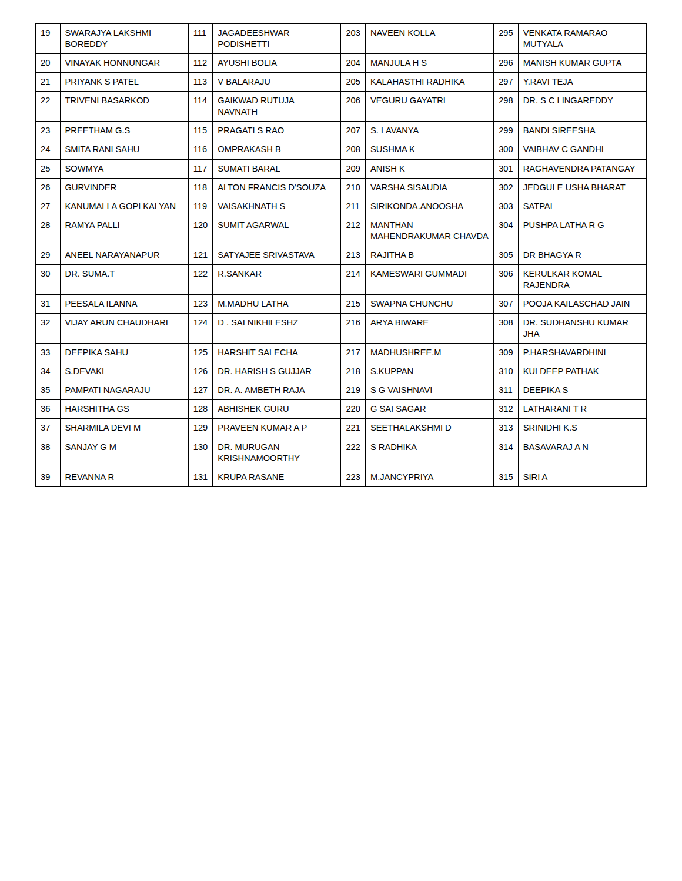| 19 | SWARAJYA LAKSHMI BOREDDY | 111 | JAGADEESHWAR PODISHETTI | 203 | NAVEEN KOLLA | 295 | VENKATA RAMARAO MUTYALA |
| 20 | VINAYAK HONNUNGAR | 112 | AYUSHI BOLIA | 204 | MANJULA H S | 296 | MANISH KUMAR GUPTA |
| 21 | PRIYANK S PATEL | 113 | V BALARAJU | 205 | KALAHASTHI RADHIKA | 297 | Y.RAVI TEJA |
| 22 | TRIVENI BASARKOD | 114 | GAIKWAD RUTUJA NAVNATH | 206 | VEGURU GAYATRI | 298 | DR. S C LINGAREDDY |
| 23 | PREETHAM G.S | 115 | PRAGATI S RAO | 207 | S. LAVANYA | 299 | BANDI SIREESHA |
| 24 | SMITA RANI SAHU | 116 | OMPRAKASH B | 208 | SUSHMA K | 300 | VAIBHAV C GANDHI |
| 25 | SOWMYA | 117 | SUMATI BARAL | 209 | ANISH K | 301 | RAGHAVENDRA PATANGAY |
| 26 | GURVINDER | 118 | ALTON FRANCIS D'SOUZA | 210 | VARSHA SISAUDIA | 302 | JEDGULE USHA BHARAT |
| 27 | KANUMALLA GOPI KALYAN | 119 | VAISAKHNATH S | 211 | SIRIKONDA.ANOOSHA | 303 | SATPAL |
| 28 | RAMYA PALLI | 120 | SUMIT AGARWAL | 212 | MANTHAN MAHENDRAKUMAR CHAVDA | 304 | PUSHPA LATHA R G |
| 29 | ANEEL NARAYANAPUR | 121 | SATYAJEE SRIVASTAVA | 213 | RAJITHA B | 305 | DR BHAGYA R |
| 30 | DR. SUMA.T | 122 | R.SANKAR | 214 | KAMESWARI GUMMADI | 306 | KERULKAR KOMAL RAJENDRA |
| 31 | PEESALA ILANNA | 123 | M.MADHU LATHA | 215 | SWAPNA CHUNCHU | 307 | POOJA KAILASCHAD JAIN |
| 32 | VIJAY ARUN CHAUDHARI | 124 | D . SAI NIKHILESHZ | 216 | ARYA BIWARE | 308 | DR. SUDHANSHU KUMAR JHA |
| 33 | DEEPIKA SAHU | 125 | HARSHIT SALECHA | 217 | MADHUSHREE.M | 309 | P.HARSHAVARDHINI |
| 34 | S.DEVAKI | 126 | DR. HARISH S GUJJAR | 218 | S.KUPPAN | 310 | KULDEEP PATHAK |
| 35 | PAMPATI NAGARAJU | 127 | DR. A. AMBETH RAJA | 219 | S G VAISHNAVI | 311 | DEEPIKA S |
| 36 | HARSHITHA GS | 128 | ABHISHEK GURU | 220 | G SAI SAGAR | 312 | LATHARANI T R |
| 37 | SHARMILA DEVI M | 129 | PRAVEEN KUMAR A P | 221 | SEETHALAKSHMI D | 313 | SRINIDHI K.S |
| 38 | SANJAY G M | 130 | DR. MURUGAN KRISHNAMOORTHY | 222 | S RADHIKA | 314 | BASAVARAJ A N |
| 39 | REVANNA R | 131 | KRUPA RASANE | 223 | M.JANCYPRIYA | 315 | SIRI A |